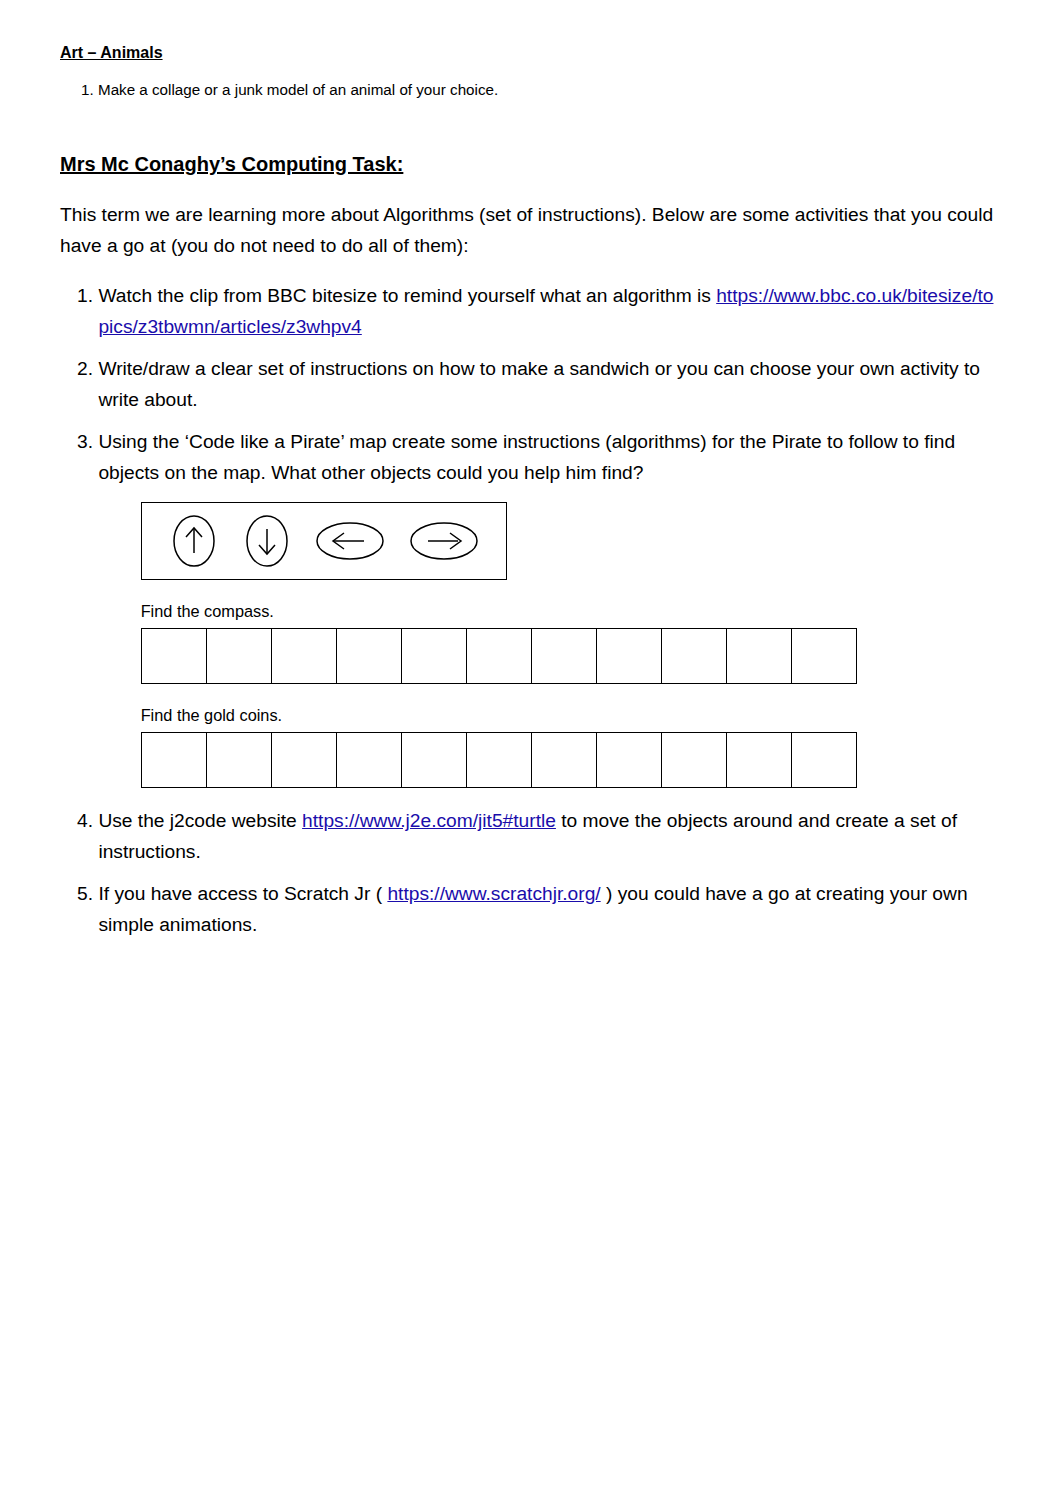Art – Animals
Make a collage or a junk model of an animal of your choice.
Mrs Mc Conaghy’s Computing Task:
This term we are learning more about Algorithms (set of instructions). Below are some activities that you could have a go at (you do not need to do all of them):
Watch the clip from BBC bitesize to remind yourself what an algorithm is https://www.bbc.co.uk/bitesize/topics/z3tbwmn/articles/z3whpv4
Write/draw a clear set of instructions on how to make a sandwich or you can choose your own activity to write about.
Using the ‘Code like a Pirate’ map create some instructions (algorithms) for the Pirate to follow to find objects on the map. What other objects could you help him find?
Find the compass.
Find the gold coins.
Use the j2code website https://www.j2e.com/jit5#turtle to move the objects around and create a set of instructions.
If you have access to Scratch Jr ( https://www.scratchjr.org/ ) you could have a go at creating your own simple animations.